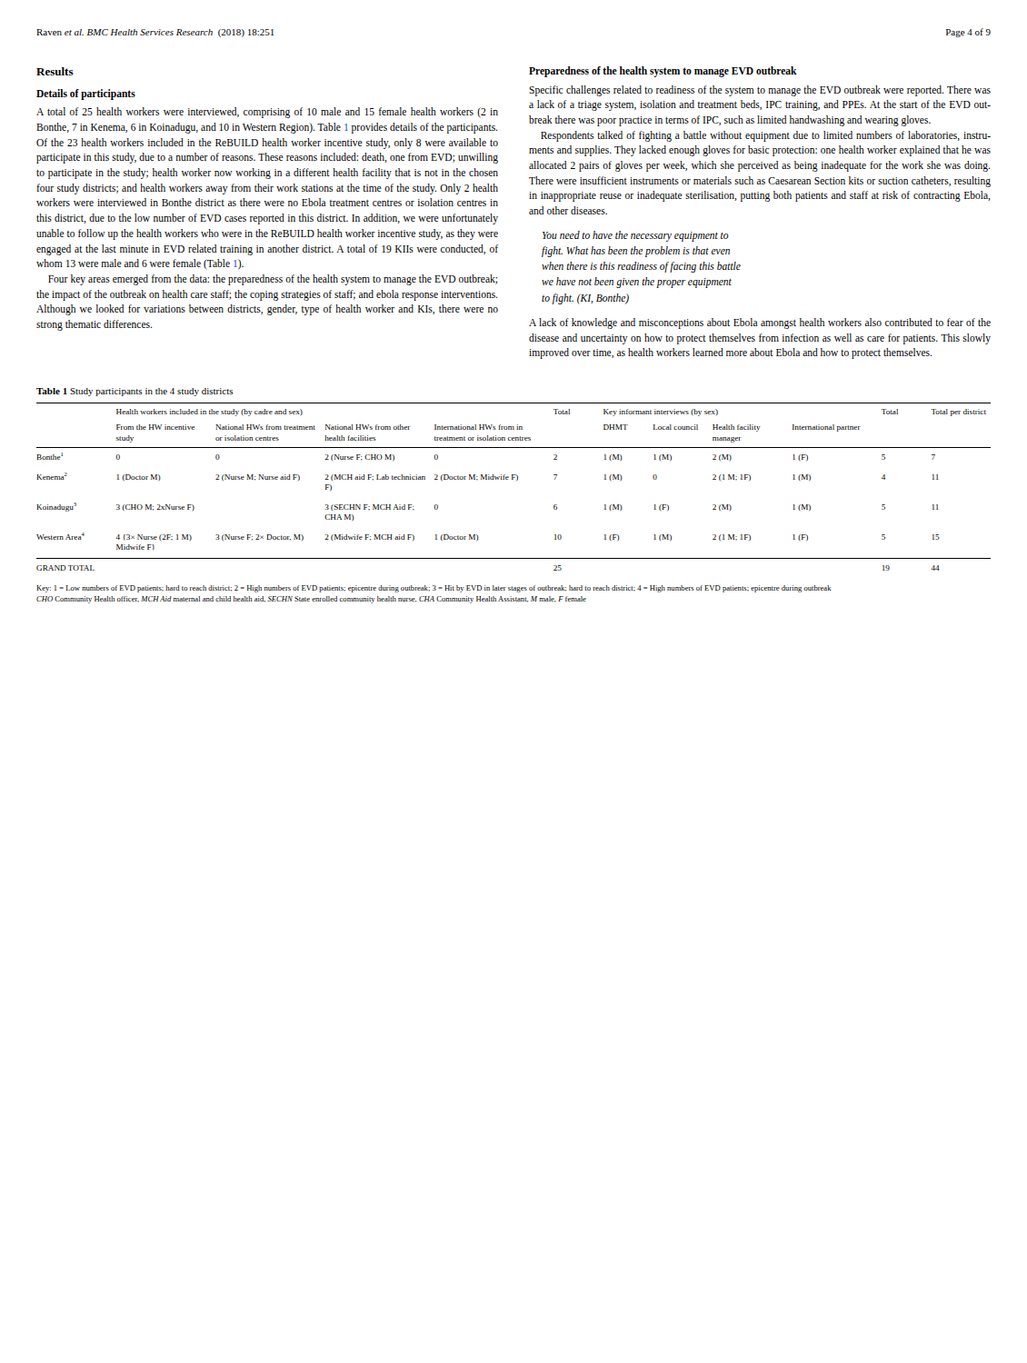Raven et al. BMC Health Services Research (2018) 18:251
Page 4 of 9
Results
Details of participants
A total of 25 health workers were interviewed, comprising of 10 male and 15 female health workers (2 in Bonthe, 7 in Kenema, 6 in Koinadugu, and 10 in Western Region). Table 1 provides details of the participants. Of the 23 health workers included in the ReBUILD health worker incentive study, only 8 were available to participate in this study, due to a number of reasons. These reasons included: death, one from EVD; unwilling to participate in the study; health worker now working in a different health facility that is not in the chosen four study districts; and health workers away from their work stations at the time of the study. Only 2 health workers were interviewed in Bonthe district as there were no Ebola treatment centres or isolation centres in this district, due to the low number of EVD cases reported in this district. In addition, we were unfortunately unable to follow up the health workers who were in the ReBUILD health worker incentive study, as they were engaged at the last minute in EVD related training in another district. A total of 19 KIIs were conducted, of whom 13 were male and 6 were female (Table 1).
Four key areas emerged from the data: the preparedness of the health system to manage the EVD outbreak; the impact of the outbreak on health care staff; the coping strategies of staff; and ebola response interventions. Although we looked for variations between districts, gender, type of health worker and KIs, there were no strong thematic differences.
Preparedness of the health system to manage EVD outbreak
Specific challenges related to readiness of the system to manage the EVD outbreak were reported. There was a lack of a triage system, isolation and treatment beds, IPC training, and PPEs. At the start of the EVD outbreak there was poor practice in terms of IPC, such as limited handwashing and wearing gloves.
Respondents talked of fighting a battle without equipment due to limited numbers of laboratories, instruments and supplies. They lacked enough gloves for basic protection: one health worker explained that he was allocated 2 pairs of gloves per week, which she perceived as being inadequate for the work she was doing. There were insufficient instruments or materials such as Caesarean Section kits or suction catheters, resulting in inappropriate reuse or inadequate sterilisation, putting both patients and staff at risk of contracting Ebola, and other diseases.
You need to have the necessary equipment to
fight. What has been the problem is that even
when there is this readiness of facing this battle
we have not been given the proper equipment
to fight. (KI, Bonthe)
A lack of knowledge and misconceptions about Ebola amongst health workers also contributed to fear of the disease and uncertainty on how to protect themselves from infection as well as care for patients. This slowly improved over time, as health workers learned more about Ebola and how to protect themselves.
Table 1 Study participants in the 4 study districts
| | Health workers included in the study (by cadre and sex) | Total | Key informant interviews (by sex) | Total | Total per district |
| --- | --- | --- | --- | --- | --- |
| | From the HW incentive study | National HWs from treatment or isolation centres | National HWs from other health facilities | International HWs from in treatment or isolation centres | | DHMT | Local council | Health facility manager | International partner | | |
| Bonthe 1 | 0 | 0 | 2 (Nurse F; CHO M) | 0 | 2 | 1 (M) | 1 (M) | 2 (M) | 1 (F) | 5 | 7 |
| Kenema 2 | 1 (Doctor M) | 2 (Nurse M; Nurse aid F) | 2 (MCH aid F; Lab technician F) | 2 (Doctor M; Midwife F) | 7 | 1 (M) | 0 | 2 (1 M; 1F) | 1 (M) | 4 | 11 |
| Koinadugu 3 | 3 (CHO M; 2xNurse F) | | 3 (SECHN F; MCH Aid F; CHA M) | 0 | 6 | 1 (M) | 1 (F) | 2 (M) | 1 (M) | 5 | 11 |
| Western Area 4 | 4 {3× Nurse (2F; 1 M) Midwife F} | 3 (Nurse F; 2× Doctor, M) | 2 (Midwife F; MCH aid F) | 1 (Doctor M) | 10 | 1 (F) | 1 (M) | 2 (1 M; 1F) | 1 (F) | 5 | 15 |
| GRAND TOTAL | | | | | 25 | | | | | 19 | 44 |
Key: 1 = Low numbers of EVD patients; hard to reach district; 2 = High numbers of EVD patients; epicentre during outbreak; 3 = Hit by EVD in later stages of outbreak; hard to reach district; 4 = High numbers of EVD patients; epicentre during outbreak
CHO Community Health officer, MCH Aid maternal and child health aid, SECHN State enrolled community health nurse, CHA Community Health Assistant, M male, F female